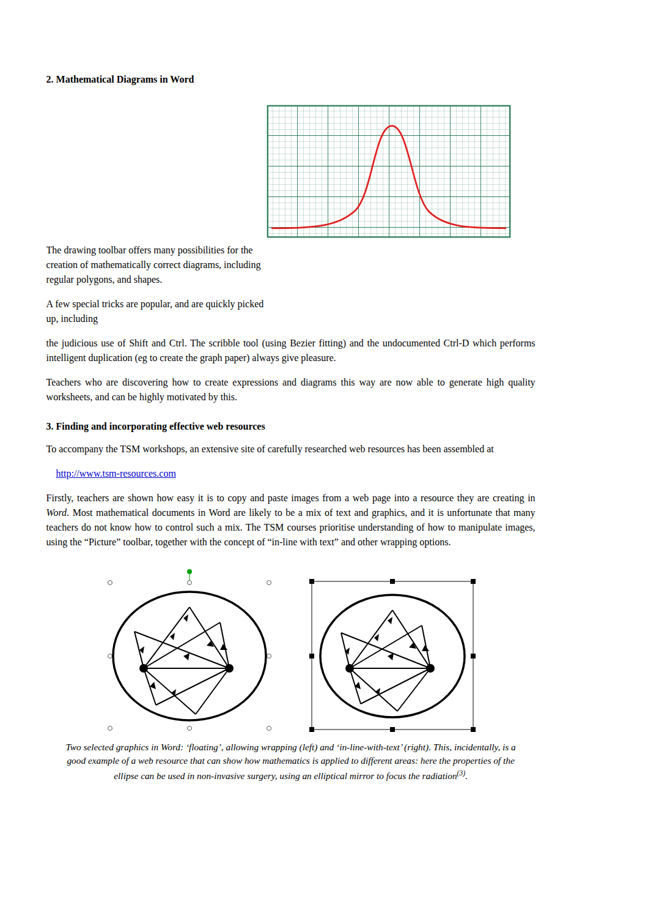2. Mathematical Diagrams in Word
The drawing toolbar offers many possibilities for the creation of mathematically correct diagrams, including regular polygons, and shapes.
A few special tricks are popular, and are quickly picked up, including
the judicious use of Shift and Ctrl. The scribble tool (using Bezier fitting) and the undocumented Ctrl-D which performs intelligent duplication (eg to create the graph paper) always give pleasure.
Teachers who are discovering how to create expressions and diagrams this way are now able to generate high quality worksheets, and can be highly motivated by this.
3. Finding and incorporating effective web resources
To accompany the TSM workshops, an extensive site of carefully researched web resources has been assembled at
http://www.tsm-resources.com
Firstly, teachers are shown how easy it is to copy and paste images from a web page into a resource they are creating in Word. Most mathematical documents in Word are likely to be a mix of text and graphics, and it is unfortunate that many teachers do not know how to control such a mix. The TSM courses prioritise understanding of how to manipulate images, using the “Picture” toolbar, together with the concept of “in-line with text” and other wrapping options.
Two selected graphics in Word: ‘floating’, allowing wrapping (left) and ‘in-line-with-text’ (right). This, incidentally, is a good example of a web resource that can show how mathematics is applied to different areas: here the properties of the ellipse can be used in non-invasive surgery, using an elliptical mirror to focus the radiation(3).